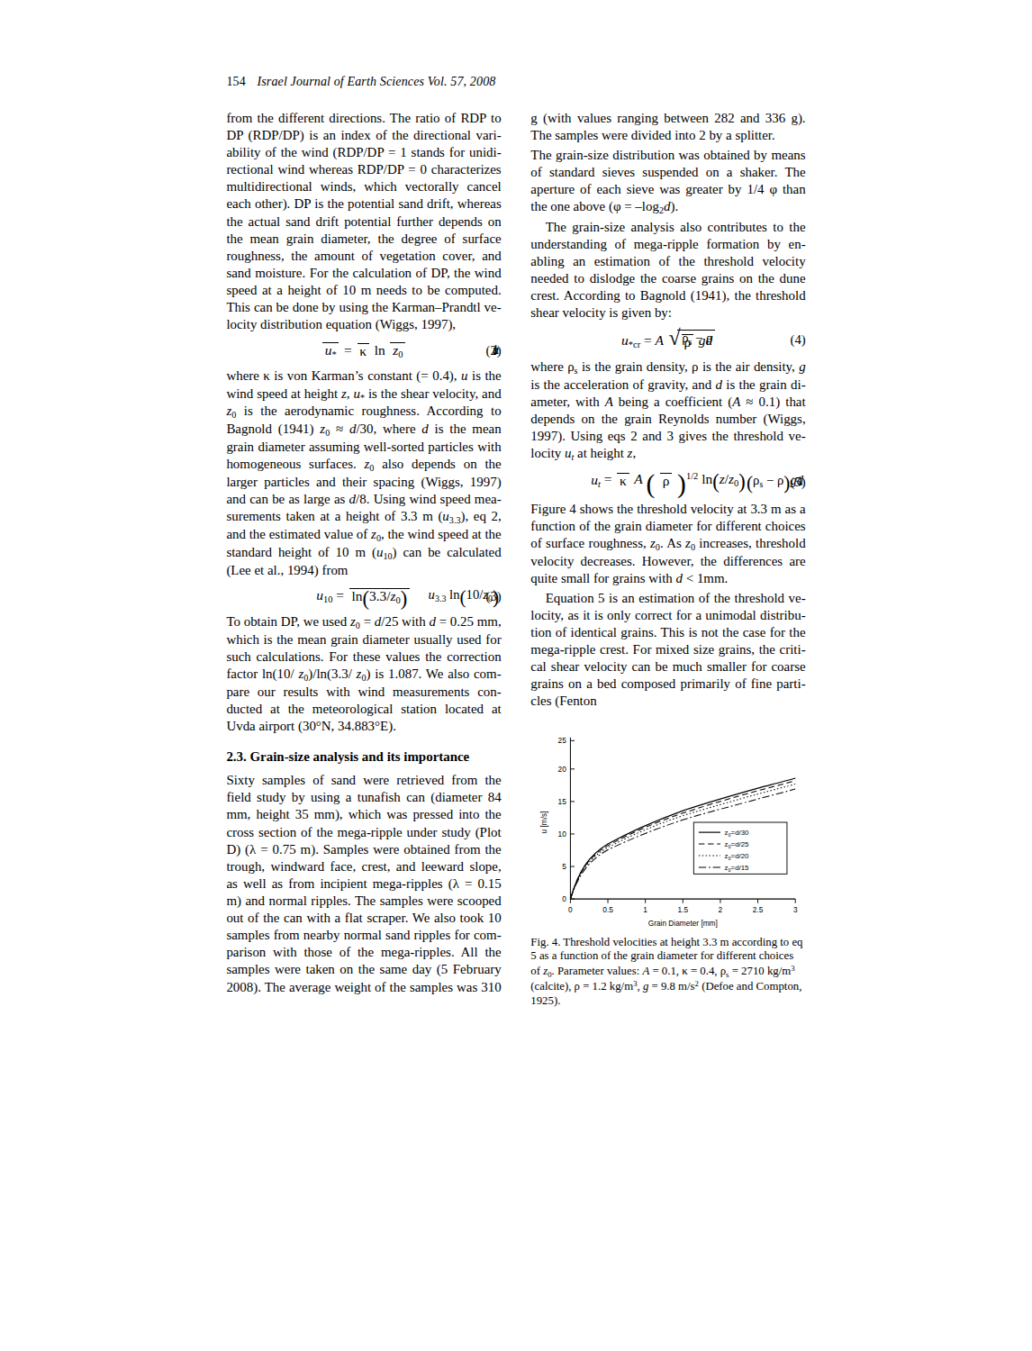154 Israel Journal of Earth Sciences Vol. 57, 2008
from the different directions. The ratio of RDP to DP (RDP/DP) is an index of the directional variability of the wind (RDP/DP = 1 stands for unidirectional wind whereas RDP/DP = 0 characterizes multidirectional winds, which vectorally cancel each other). DP is the potential sand drift, whereas the actual sand drift potential further depends on the mean grain diameter, the degree of surface roughness, the amount of vegetation cover, and sand moisture. For the calculation of DP, the wind speed at a height of 10 m needs to be computed. This can be done by using the Karman–Prandtl velocity distribution equation (Wiggs, 1997),
uu* = 1 κ ln zz0 (2)
where κ is von Karman’s constant (= 0.4), u is the wind speed at height z, u* is the shear velocity, and z0 is the aerodynamic roughness. According to Bagnold (1941) z0 ≈ d/30, where d is the mean grain diameter assuming well-sorted particles with homogeneous surfaces. z0 also depends on the larger particles and their spacing (Wiggs, 1997) and can be as large as d/8. Using wind speed measurements taken at a height of 3.3 m (u3.3), eq 2, and the estimated value of z0, the wind speed at the standard height of 10 m (u10) can be calculated (Lee et al., 1994) from
u10 = u3.3 ln(10/z0) ln(3.3/z0) (3)
To obtain DP, we used z0 = d/25 with d = 0.25 mm, which is the mean grain diameter usually used for such calculations. For these values the correction factor ln(10/ z0)/ln(3.3/ z0) is 1.087. We also compare our results with wind measurements conducted at the meteorological station located at Uvda airport (30°N, 34.883°E).
2.3. Grain-size analysis and its importance
Sixty samples of sand were retrieved from the field study by using a tunafish can (diameter 84 mm, height 35 mm), which was pressed into the cross section of the mega-ripple under study (Plot D) (λ = 0.75 m). Samples were obtained from the trough, windward face, crest, and leeward slope, as well as from incipient mega-ripples (λ = 0.15 m) and normal ripples. The samples were scooped out of the can with a flat scraper. We also took 10 samples from nearby normal sand ripples for comparison with those of the mega-ripples. All the samples were taken on the same day (5 February 2008). The average weight of the samples was 310 g (with values ranging between 282 and 336 g). The samples were divided into 2 by a splitter.
The grain-size distribution was obtained by means of standard sieves suspended on a shaker. The aperture of each sieve was greater by 1/4 φ than the one above (φ = –log2d).
The grain-size analysis also contributes to the understanding of mega-ripple formation by enabling an estimation of the threshold velocity needed to dislodge the coarse grains on the dune crest. According to Bagnold (1941), the threshold shear velocity is given by:
u*cr = A ρs − ρ ρ gd (4)
where ρs is the grain density, ρ is the air density, g is the acceleration of gravity, and d is the grain diameter, with A being a coefficient (A ≈ 0.1) that depends on the grain Reynolds number (Wiggs, 1997). Using eqs 2 and 3 gives the threshold velocity ut at height z,
ut = 1 κ A ( (ρs − ρ) gd ρ )1/2 ln(z/z0) (5)
Figure 4 shows the threshold velocity at 3.3 m as a function of the grain diameter for different choices of surface roughness, z0. As z0 increases, threshold velocity decreases. However, the differences are quite small for grains with d < 1mm.
Equation 5 is an estimation of the threshold velocity, as it is only correct for a unimodal distribution of identical grains. This is not the case for the mega-ripple crest. For mixed size grains, the critical shear velocity can be much smaller for coarse grains on a bed composed primarily of fine particles (Fenton
0 5 10 15 20 25 0 0.5 1 1.5 2 2.5 3 u [m/s] Grain Diameter [mm] z0=d/30 z0=d/25 z0=d/20 z0=d/15
Fig. 4. Threshold velocities at height 3.3 m according to eq 5 as a function of the grain diameter for different choices of z0. Parameter values: A = 0.1, κ = 0.4, ρs = 2710 kg/m3 (calcite), ρ = 1.2 kg/m3, g = 9.8 m/s2 (Defoe and Compton, 1925).